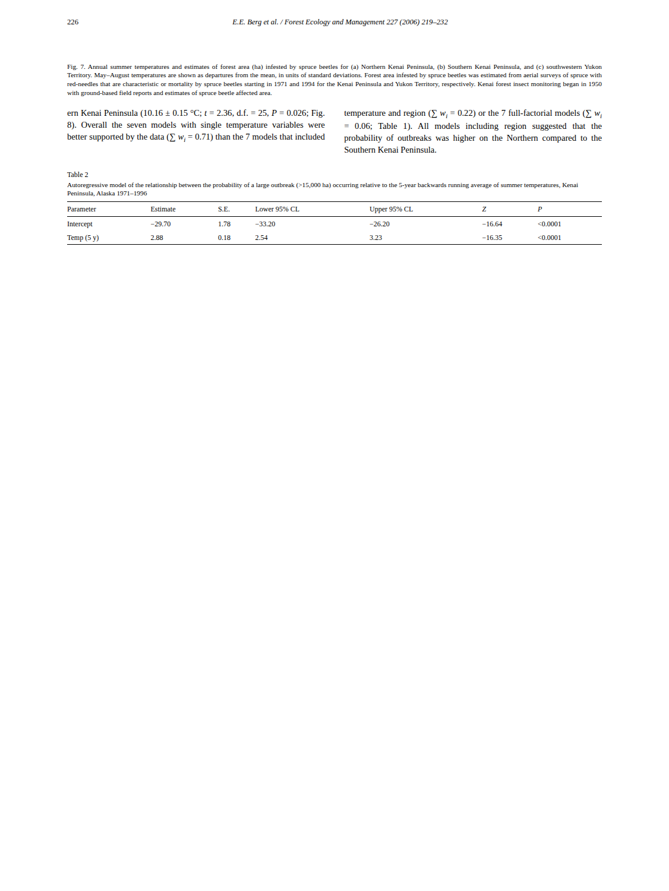226 E.E. Berg et al. / Forest Ecology and Management 227 (2006) 219–232
Fig. 7. Annual summer temperatures and estimates of forest area (ha) infested by spruce beetles for (a) Northern Kenai Peninsula, (b) Southern Kenai Peninsula, and (c) southwestern Yukon Territory. May–August temperatures are shown as departures from the mean, in units of standard deviations. Forest area infested by spruce beetles was estimated from aerial surveys of spruce with red-needles that are characteristic or mortality by spruce beetles starting in 1971 and 1994 for the Kenai Peninsula and Yukon Territory, respectively. Kenai forest insect monitoring began in 1950 with ground-based field reports and estimates of spruce beetle affected area.
ern Kenai Peninsula (10.16 ± 0.15 °C; t = 2.36, d.f. = 25, P = 0.026; Fig. 8). Overall the seven models with single temperature variables were better supported by the data (∑ wi = 0.71) than the 7 models that included temperature and region (∑ wi = 0.22) or the 7 full-factorial models (∑ wi = 0.06; Table 1). All models including region suggested that the probability of outbreaks was higher on the Northern compared to the Southern Kenai Peninsula.
Table 2
Autoregressive model of the relationship between the probability of a large outbreak (>15,000 ha) occurring relative to the 5-year backwards running average of summer temperatures, Kenai Peninsula, Alaska 1971–1996
| Parameter | Estimate | S.E. | Lower 95% CL | Upper 95% CL | Z | P |
| --- | --- | --- | --- | --- | --- | --- |
| Intercept | −29.70 | 1.78 | −33.20 | −26.20 | −16.64 | <0.0001 |
| Temp (5 y) | 2.88 | 0.18 | 2.54 | 3.23 | −16.35 | <0.0001 |